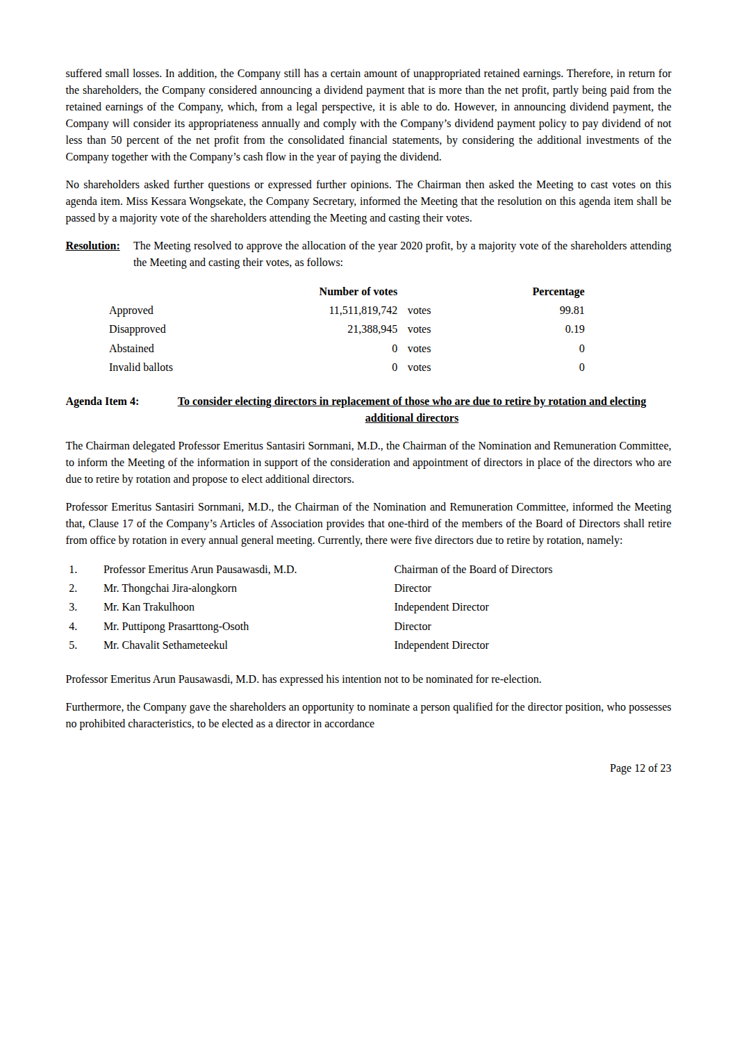suffered small losses. In addition, the Company still has a certain amount of unappropriated retained earnings. Therefore, in return for the shareholders, the Company considered announcing a dividend payment that is more than the net profit, partly being paid from the retained earnings of the Company, which, from a legal perspective, it is able to do. However, in announcing dividend payment, the Company will consider its appropriateness annually and comply with the Company’s dividend payment policy to pay dividend of not less than 50 percent of the net profit from the consolidated financial statements, by considering the additional investments of the Company together with the Company’s cash flow in the year of paying the dividend.
No shareholders asked further questions or expressed further opinions. The Chairman then asked the Meeting to cast votes on this agenda item. Miss Kessara Wongsekate, the Company Secretary, informed the Meeting that the resolution on this agenda item shall be passed by a majority vote of the shareholders attending the Meeting and casting their votes.
Resolution:
The Meeting resolved to approve the allocation of the year 2020 profit, by a majority vote of the shareholders attending the Meeting and casting their votes, as follows:
| | Number of votes | Percentage |
| --- | --- | --- |
| Approved | 11,511,819,742 | votes | 99.81 |
| Disapproved | 21,388,945 | votes | 0.19 |
| Abstained | 0 | votes | 0 |
| Invalid ballots | 0 | votes | 0 |
Agenda Item 4:
To consider electing directors in replacement of those who are due to retire by rotation and electing additional directors
The Chairman delegated Professor Emeritus Santasiri Sornmani, M.D., the Chairman of the Nomination and Remuneration Committee, to inform the Meeting of the information in support of the consideration and appointment of directors in place of the directors who are due to retire by rotation and propose to elect additional directors.
Professor Emeritus Santasiri Sornmani, M.D., the Chairman of the Nomination and Remuneration Committee, informed the Meeting that, Clause 17 of the Company’s Articles of Association provides that one-third of the members of the Board of Directors shall retire from office by rotation in every annual general meeting. Currently, there were five directors due to retire by rotation, namely:
| 1. | Professor Emeritus Arun Pausawasdi, M.D. | Chairman of the Board of Directors |
| 2. | Mr. Thongchai Jira-alongkorn | Director |
| 3. | Mr. Kan Trakulhoon | Independent Director |
| 4. | Mr. Puttipong Prasarttong-Osoth | Director |
| 5. | Mr. Chavalit Sethameteekul | Independent Director |
Professor Emeritus Arun Pausawasdi, M.D. has expressed his intention not to be nominated for re-election.
Furthermore, the Company gave the shareholders an opportunity to nominate a person qualified for the director position, who possesses no prohibited characteristics, to be elected as a director in accordance
Page 12 of 23